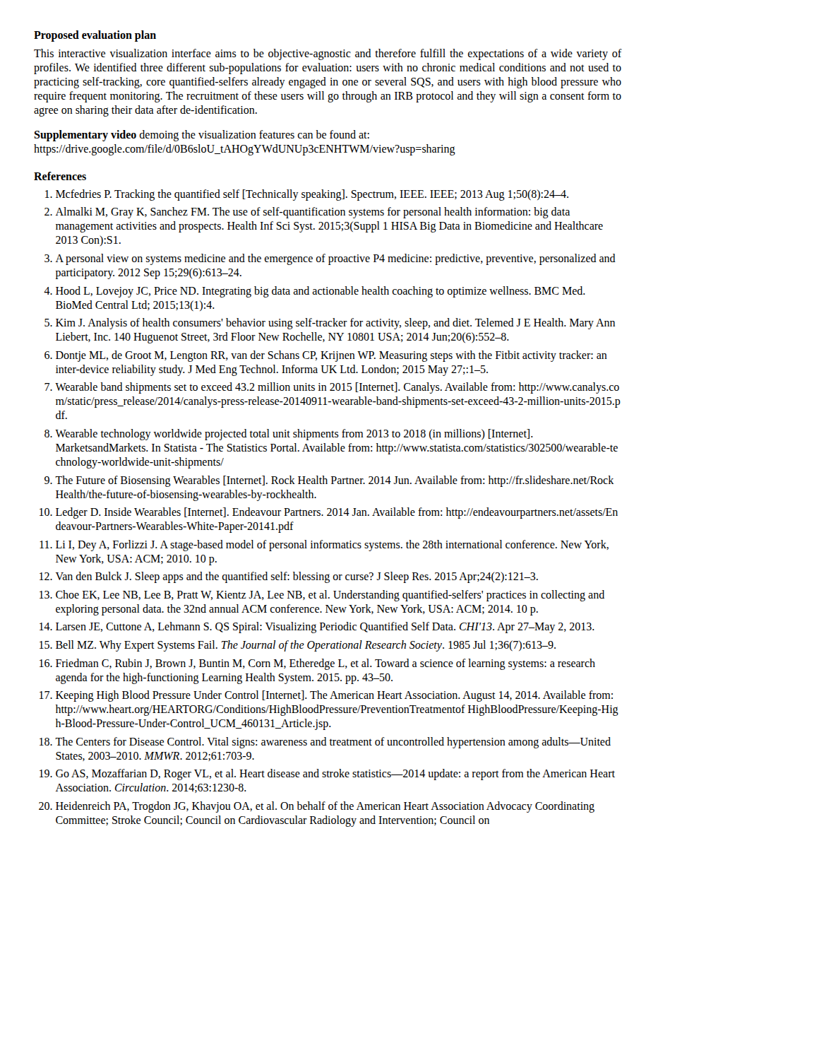Proposed evaluation plan
This interactive visualization interface aims to be objective-agnostic and therefore fulfill the expectations of a wide variety of profiles. We identified three different sub-populations for evaluation: users with no chronic medical conditions and not used to practicing self-tracking, core quantified-selfers already engaged in one or several SQS, and users with high blood pressure who require frequent monitoring. The recruitment of these users will go through an IRB protocol and they will sign a consent form to agree on sharing their data after de-identification.
Supplementary video demoing the visualization features can be found at:
https://drive.google.com/file/d/0B6sloU_tAHOgYWdUNUp3cENHTWM/view?usp=sharing
References
Mcfedries P. Tracking the quantified self [Technically speaking]. Spectrum, IEEE. IEEE; 2013 Aug 1;50(8):24–4.
Almalki M, Gray K, Sanchez FM. The use of self-quantification systems for personal health information: big data management activities and prospects. Health Inf Sci Syst. 2015;3(Suppl 1 HISA Big Data in Biomedicine and Healthcare 2013 Con):S1.
A personal view on systems medicine and the emergence of proactive P4 medicine: predictive, preventive, personalized and participatory. 2012 Sep 15;29(6):613–24.
Hood L, Lovejoy JC, Price ND. Integrating big data and actionable health coaching to optimize wellness. BMC Med. BioMed Central Ltd; 2015;13(1):4.
Kim J. Analysis of health consumers' behavior using self-tracker for activity, sleep, and diet. Telemed J E Health. Mary Ann Liebert, Inc. 140 Huguenot Street, 3rd Floor New Rochelle, NY 10801 USA; 2014 Jun;20(6):552–8.
Dontje ML, de Groot M, Lengton RR, van der Schans CP, Krijnen WP. Measuring steps with the Fitbit activity tracker: an inter-device reliability study. J Med Eng Technol. Informa UK Ltd. London; 2015 May 27;:1–5.
Wearable band shipments set to exceed 43.2 million units in 2015 [Internet]. Canalys. Available from: http://www.canalys.com/static/press_release/2014/canalys-press-release-20140911-wearable-band-shipments-set-exceed-43-2-million-units-2015.pdf.
Wearable technology worldwide projected total unit shipments from 2013 to 2018 (in millions) [Internet]. MarketsandMarkets. In Statista - The Statistics Portal. Available from: http://www.statista.com/statistics/302500/wearable-technology-worldwide-unit-shipments/
The Future of Biosensing Wearables [Internet]. Rock Health Partner. 2014 Jun. Available from: http://fr.slideshare.net/RockHealth/the-future-of-biosensing-wearables-by-rockhealth.
Ledger D. Inside Wearables [Internet]. Endeavour Partners. 2014 Jan. Available from: http://endeavourpartners.net/assets/Endeavour-Partners-Wearables-White-Paper-20141.pdf
Li I, Dey A, Forlizzi J. A stage-based model of personal informatics systems. the 28th international conference. New York, New York, USA: ACM; 2010. 10 p.
Van den Bulck J. Sleep apps and the quantified self: blessing or curse? J Sleep Res. 2015 Apr;24(2):121–3.
Choe EK, Lee NB, Lee B, Pratt W, Kientz JA, Lee NB, et al. Understanding quantified-selfers' practices in collecting and exploring personal data. the 32nd annual ACM conference. New York, New York, USA: ACM; 2014. 10 p.
Larsen JE, Cuttone A, Lehmann S. QS Spiral: Visualizing Periodic Quantified Self Data. CHI'13. Apr 27–May 2, 2013.
Bell MZ. Why Expert Systems Fail. The Journal of the Operational Research Society. 1985 Jul 1;36(7):613–9.
Friedman C, Rubin J, Brown J, Buntin M, Corn M, Etheredge L, et al. Toward a science of learning systems: a research agenda for the high-functioning Learning Health System. 2015. pp. 43–50.
Keeping High Blood Pressure Under Control [Internet]. The American Heart Association. August 14, 2014. Available from: http://www.heart.org/HEARTORG/Conditions/HighBloodPressure/PreventionTreatmentof HighBloodPressure/Keeping-High-Blood-Pressure-Under-Control_UCM_460131_Article.jsp.
The Centers for Disease Control. Vital signs: awareness and treatment of uncontrolled hypertension among adults—United States, 2003–2010. MMWR. 2012;61:703-9.
Go AS, Mozaffarian D, Roger VL, et al. Heart disease and stroke statistics—2014 update: a report from the American Heart Association. Circulation. 2014;63:1230-8.
Heidenreich PA, Trogdon JG, Khavjou OA, et al. On behalf of the American Heart Association Advocacy Coordinating Committee; Stroke Council; Council on Cardiovascular Radiology and Intervention; Council on